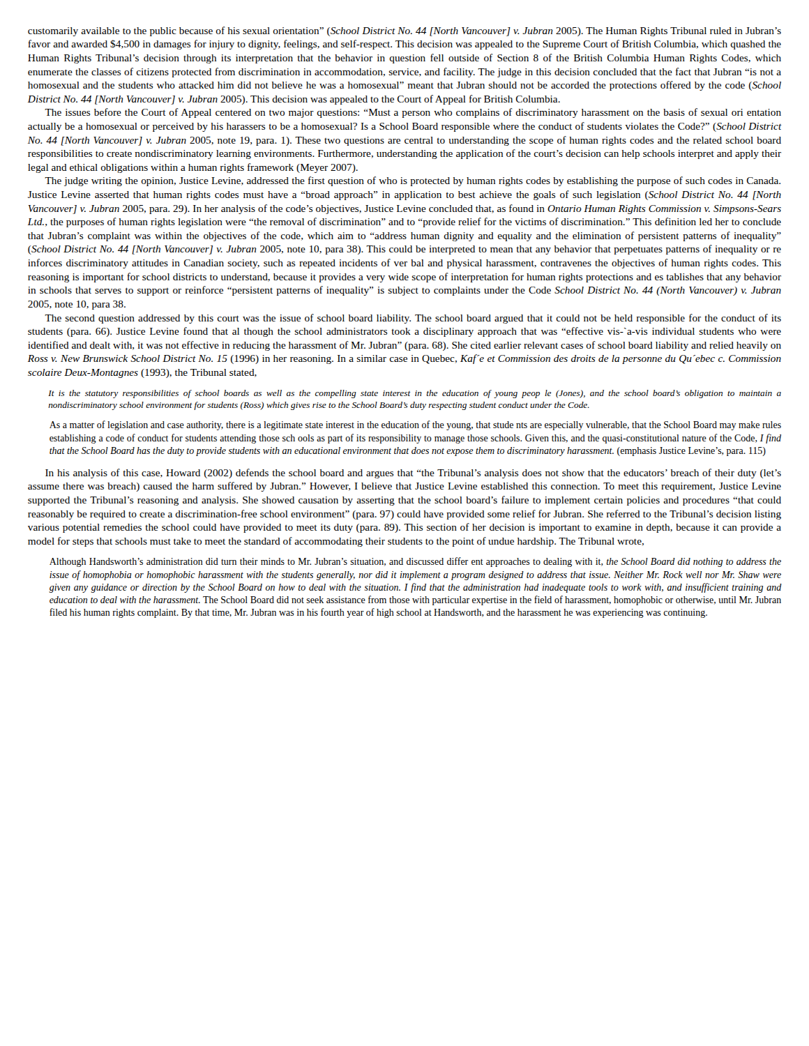customarily available to the public because of his sexual orientation” (School District No. 44 [North Vancouver] v. Jubran 2005). The Human Rights Tribunal ruled in Jubran’s favor and awarded $4,500 in damages for injury to dignity, feelings, and self-respect. This decision was appealed to the Supreme Court of British Columbia, which quashed the Human Rights Tribunal’s decision through its interpretation that the behavior in question fell outside of Section 8 of the British Columbia Human Rights Codes, which enumerate the classes of citizens protected from discrimination in accommodation, service, and facility. The judge in this decision concluded that the fact that Jubran “is not a homosexual and the students who attacked him did not believe he was a homosexual” meant that Jubran should not be accorded the protections offered by the code (School District No. 44 [North Vancouver] v. Jubran 2005). This decision was appealed to the Court of Appeal for British Columbia.
The issues before the Court of Appeal centered on two major questions: “Must a person who complains of discriminatory harassment on the basis of sexual ori entation actually be a homosexual or perceived by his harassers to be a homosexual? Is a School Board responsible where the conduct of students violates the Code?” (School District No. 44 [North Vancouver] v. Jubran 2005, note 19, para. 1). These two questions are central to understanding the scope of human rights codes and the related school board responsibilities to create nondiscriminatory learning environments. Furthermore, understanding the application of the court’s decision can help schools interpret and apply their legal and ethical obligations within a human rights framework (Meyer 2007).
The judge writing the opinion, Justice Levine, addressed the first question of who is protected by human rights codes by establishing the purpose of such codes in Canada. Justice Levine asserted that human rights codes must have a “broad approach” in application to best achieve the goals of such legislation (School District No. 44 [North Vancouver] v. Jubran 2005, para. 29). In her analysis of the code’s objectives, Justice Levine concluded that, as found in Ontario Human Rights Commission v. Simpsons-Sears Ltd., the purposes of human rights legislation were “the removal of discrimination” and to “provide relief for the victims of discrimination.” This definition led her to conclude that Jubran’s complaint was within the objectives of the code, which aim to “address human dignity and equality and the elimination of persistent patterns of inequality” (School District No. 44 [North Vancouver] v. Jubran 2005, note 10, para 38). This could be interpreted to mean that any behavior that perpetuates patterns of inequality or re inforces discriminatory attitudes in Canadian society, such as repeated incidents of ver bal and physical harassment, contravenes the objectives of human rights codes. This reasoning is important for school districts to understand, because it provides a very wide scope of interpretation for human rights protections and es tablishes that any behavior in schools that serves to support or reinforce “persistent patterns of inequality” is subject to complaints under the Code School District No. 44 (North Vancouver) v. Jubran 2005, note 10, para 38.
The second question addressed by this court was the issue of school board liability. The school board argued that it could not be held responsible for the conduct of its students (para. 66). Justice Levine found that al though the school administrators took a disciplinary approach that was “effective vis-`a-vis individual students who were identified and dealt with, it was not effective in reducing the harassment of Mr. Jubran” (para. 68). She cited earlier relevant cases of school board liability and relied heavily on Ross v. New Brunswick School District No. 15 (1996) in her reasoning. In a similar case in Quebec, Kaf´e et Commission des droits de la personne du Qu´ebec c. Commission scolaire Deux-Montagnes (1993), the Tribunal stated,
It is the statutory responsibilities of school boards as well as the compelling state interest in the education of young peop le (Jones), and the school board’s obligation to maintain a nondiscriminatory school environment for students (Ross) which gives rise to the School Board’s duty respecting student conduct under the Code.
As a matter of legislation and case authority, there is a legitimate state interest in the education of the young, that stude nts are especially vulnerable, that the School Board may make rules establishing a code of conduct for students attending those sch ools as part of its responsibility to manage those schools. Given this, and the quasi-constitutional nature of the Code, I find that the School Board has the duty to provide students with an educational environment that does not expose them to discriminatory harassment. (emphasis Justice Levine’s, para. 115)
In his analysis of this case, Howard (2002) defends the school board and argues that “the Tribunal’s analysis does not show that the educators’ breach of their duty (let’s assume there was breach) caused the harm suffered by Jubran.” However, I believe that Justice Levine established this connection. To meet this requirement, Justice Levine supported the Tribunal’s reasoning and analysis. She showed causation by asserting that the school board’s failure to implement certain policies and procedures “that could reasonably be required to create a discrimination-free school environment” (para. 97) could have provided some relief for Jubran. She referred to the Tribunal’s decision listing various potential remedies the school could have provided to meet its duty (para. 89). This section of her decision is important to examine in depth, because it can provide a model for steps that schools must take to meet the standard of accommodating their students to the point of undue hardship. The Tribunal wrote,
Although Handsworth’s administration did turn their minds to Mr. Jubran’s situation, and discussed differ ent approaches to dealing with it, the School Board did nothing to address the issue of homophobia or homophobic harassment with the students generally, nor did it implement a program designed to address that issue. Neither Mr. Rock well nor Mr. Shaw were given any guidance or direction by the School Board on how to deal with the situation. I find that the administration had inadequate tools to work with, and insufficient training and education to deal with the harassment. The School Board did not seek assistance from those with particular expertise in the field of harassment, homophobic or otherwise, until Mr. Jubran filed his human rights complaint. By that time, Mr. Jubran was in his fourth year of high school at Handsworth, and the harassment he was experiencing was continuing.